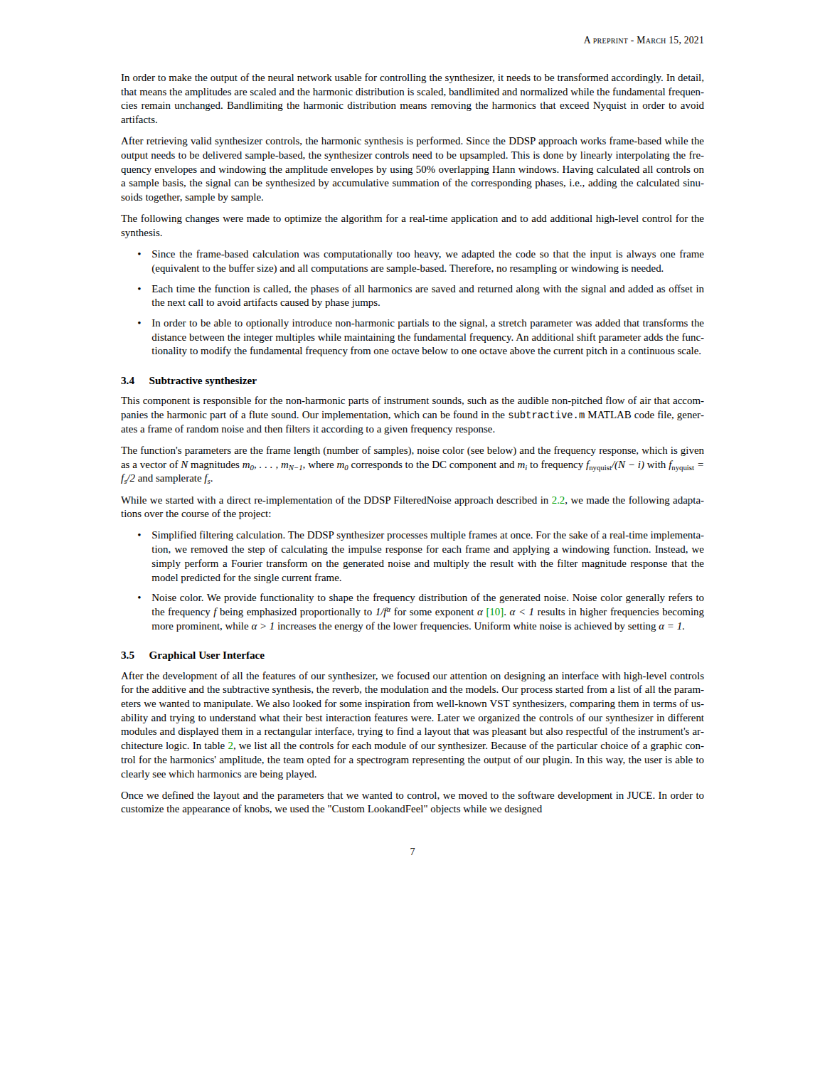A preprint - March 15, 2021
In order to make the output of the neural network usable for controlling the synthesizer, it needs to be transformed accordingly. In detail, that means the amplitudes are scaled and the harmonic distribution is scaled, bandlimited and normalized while the fundamental frequencies remain unchanged. Bandlimiting the harmonic distribution means removing the harmonics that exceed Nyquist in order to avoid artifacts.
After retrieving valid synthesizer controls, the harmonic synthesis is performed. Since the DDSP approach works frame-based while the output needs to be delivered sample-based, the synthesizer controls need to be upsampled. This is done by linearly interpolating the frequency envelopes and windowing the amplitude envelopes by using 50% overlapping Hann windows. Having calculated all controls on a sample basis, the signal can be synthesized by accumulative summation of the corresponding phases, i.e., adding the calculated sinusoids together, sample by sample.
The following changes were made to optimize the algorithm for a real-time application and to add additional high-level control for the synthesis.
Since the frame-based calculation was computationally too heavy, we adapted the code so that the input is always one frame (equivalent to the buffer size) and all computations are sample-based. Therefore, no resampling or windowing is needed.
Each time the function is called, the phases of all harmonics are saved and returned along with the signal and added as offset in the next call to avoid artifacts caused by phase jumps.
In order to be able to optionally introduce non-harmonic partials to the signal, a stretch parameter was added that transforms the distance between the integer multiples while maintaining the fundamental frequency. An additional shift parameter adds the functionality to modify the fundamental frequency from one octave below to one octave above the current pitch in a continuous scale.
3.4 Subtractive synthesizer
This component is responsible for the non-harmonic parts of instrument sounds, such as the audible non-pitched flow of air that accompanies the harmonic part of a flute sound. Our implementation, which can be found in the subtractive.m MATLAB code file, generates a frame of random noise and then filters it according to a given frequency response.
The function's parameters are the frame length (number of samples), noise color (see below) and the frequency response, which is given as a vector of N magnitudes m0, . . . , mN−1, where m0 corresponds to the DC component and mi to frequency fnyquist/(N − i) with fnyquist = fs/2 and samplerate fs.
While we started with a direct re-implementation of the DDSP FilteredNoise approach described in 2.2, we made the following adaptations over the course of the project:
Simplified filtering calculation. The DDSP synthesizer processes multiple frames at once. For the sake of a real-time implementation, we removed the step of calculating the impulse response for each frame and applying a windowing function. Instead, we simply perform a Fourier transform on the generated noise and multiply the result with the filter magnitude response that the model predicted for the single current frame.
Noise color. We provide functionality to shape the frequency distribution of the generated noise. Noise color generally refers to the frequency f being emphasized proportionally to 1/fα for some exponent α [10]. α < 1 results in higher frequencies becoming more prominent, while α > 1 increases the energy of the lower frequencies. Uniform white noise is achieved by setting α = 1.
3.5 Graphical User Interface
After the development of all the features of our synthesizer, we focused our attention on designing an interface with high-level controls for the additive and the subtractive synthesis, the reverb, the modulation and the models. Our process started from a list of all the parameters we wanted to manipulate. We also looked for some inspiration from well-known VST synthesizers, comparing them in terms of usability and trying to understand what their best interaction features were. Later we organized the controls of our synthesizer in different modules and displayed them in a rectangular interface, trying to find a layout that was pleasant but also respectful of the instrument's architecture logic. In table 2, we list all the controls for each module of our synthesizer. Because of the particular choice of a graphic control for the harmonics' amplitude, the team opted for a spectrogram representing the output of our plugin. In this way, the user is able to clearly see which harmonics are being played.
Once we defined the layout and the parameters that we wanted to control, we moved to the software development in JUCE. In order to customize the appearance of knobs, we used the "Custom LookandFeel" objects while we designed
7